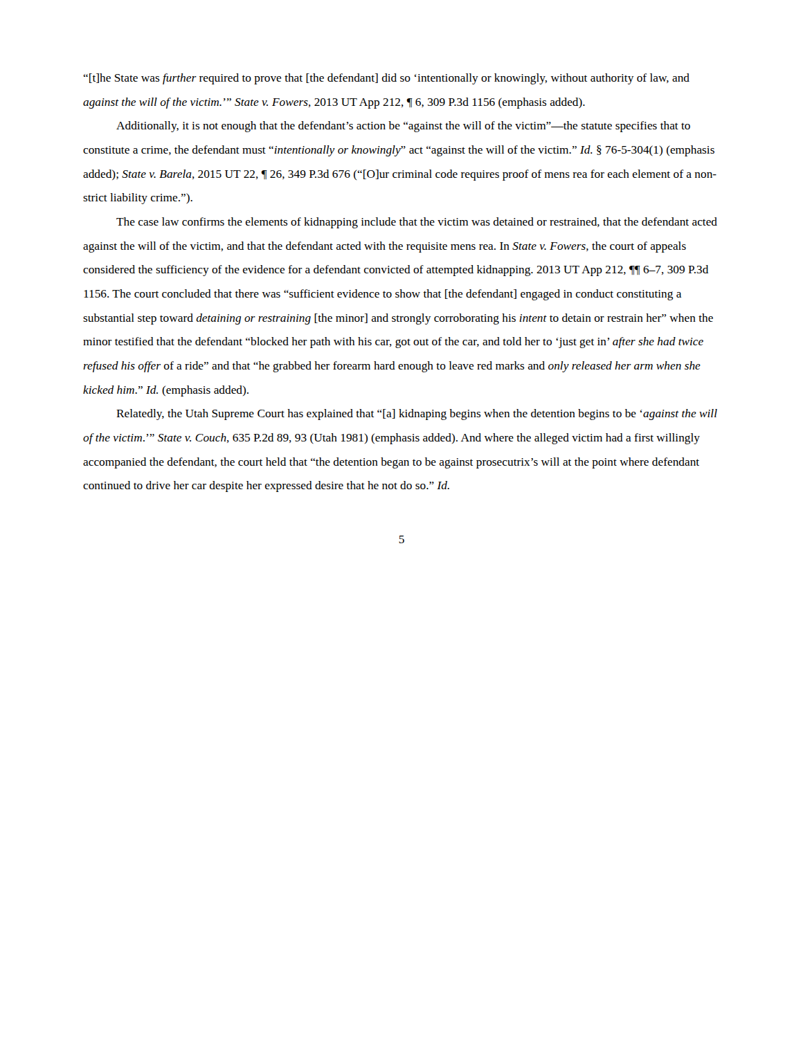“[t]he State was further required to prove that [the defendant] did so ‘intentionally or knowingly, without authority of law, and against the will of the victim.’” State v. Fowers, 2013 UT App 212, ¶ 6, 309 P.3d 1156 (emphasis added).
Additionally, it is not enough that the defendant’s action be “against the will of the victim”—the statute specifies that to constitute a crime, the defendant must “intentionally or knowingly” act “against the will of the victim.” Id. § 76-5-304(1) (emphasis added); State v. Barela, 2015 UT 22, ¶ 26, 349 P.3d 676 (“[O]ur criminal code requires proof of mens rea for each element of a non-strict liability crime.”).
The case law confirms the elements of kidnapping include that the victim was detained or restrained, that the defendant acted against the will of the victim, and that the defendant acted with the requisite mens rea. In State v. Fowers, the court of appeals considered the sufficiency of the evidence for a defendant convicted of attempted kidnapping. 2013 UT App 212, ¶¶ 6–7, 309 P.3d 1156. The court concluded that there was “sufficient evidence to show that [the defendant] engaged in conduct constituting a substantial step toward detaining or restraining [the minor] and strongly corroborating his intent to detain or restrain her” when the minor testified that the defendant “blocked her path with his car, got out of the car, and told her to ‘just get in’ after she had twice refused his offer of a ride” and that “he grabbed her forearm hard enough to leave red marks and only released her arm when she kicked him.” Id. (emphasis added).
Relatedly, the Utah Supreme Court has explained that “[a] kidnaping begins when the detention begins to be ‘against the will of the victim.’” State v. Couch, 635 P.2d 89, 93 (Utah 1981) (emphasis added). And where the alleged victim had a first willingly accompanied the defendant, the court held that “the detention began to be against prosecutrix’s will at the point where defendant continued to drive her car despite her expressed desire that he not do so.” Id.
5